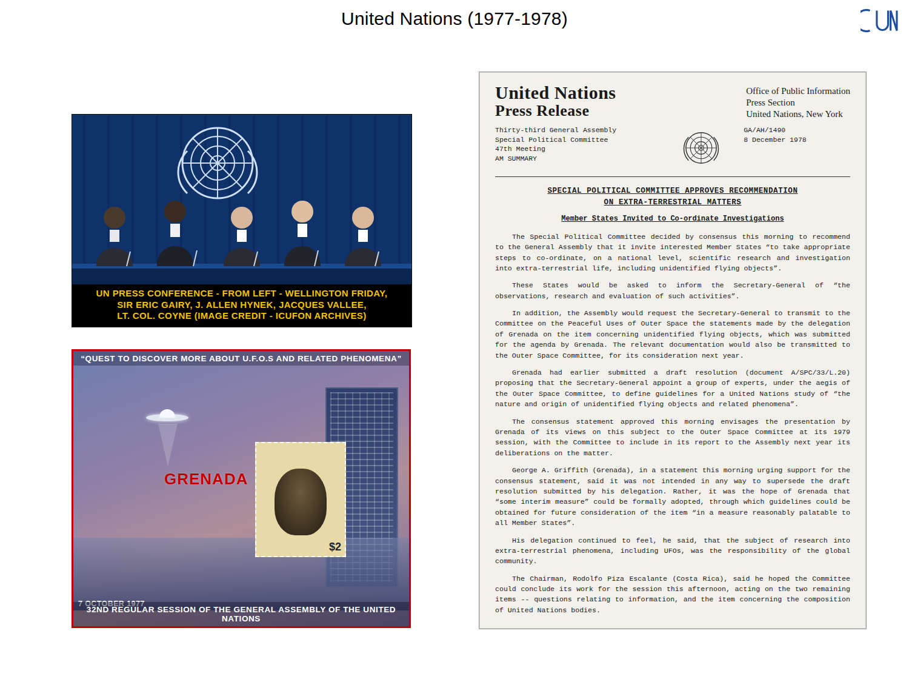United Nations (1977-1978)
UN Press Conference - From left - Wellington Friday, Sir Eric Gairy, J. Allen Hynek, Jacques Vallee, Lt. Col. Coyne (Image Credit - ICUFON Archives)
“Quest to discover more about U.F.O.s and related phenomena”
GRENADA
$2
7 OCTOBER 1977
32nd Regular Session of the General Assembly of the United Nations
United Nations
Press Release
Office of Public Information Press Section United Nations, New York
Thirty-third General Assembly
Special Political Committee
47th Meeting
AM SUMMARY
GA/AH/1490
8 December 1978
SPECIAL POLITICAL COMMITTEE APPROVES RECOMMENDATION
ON EXTRA-TERRESTRIAL MATTERS
Member States Invited to Co-ordinate Investigations
The Special Political Committee decided by consensus this morning to recommend to the General Assembly that it invite interested Member States “to take appropriate steps to co-ordinate, on a national level, scientific research and investigation into extra-terrestrial life, including unidentified flying objects”.
These States would be asked to inform the Secretary-General of “the observations, research and evaluation of such activities”.
In addition, the Assembly would request the Secretary-General to transmit to the Committee on the Peaceful Uses of Outer Space the statements made by the delegation of Grenada on the item concerning unidentified flying objects, which was submitted for the agenda by Grenada. The relevant documentation would also be transmitted to the Outer Space Committee, for its consideration next year.
Grenada had earlier submitted a draft resolution (document A/SPC/33/L.20) proposing that the Secretary-General appoint a group of experts, under the aegis of the Outer Space Committee, to define guidelines for a United Nations study of “the nature and origin of unidentified flying objects and related phenomena”.
The consensus statement approved this morning envisages the presentation by Grenada of its views on this subject to the Outer Space Committee at its 1979 session, with the Committee to include in its report to the Assembly next year its deliberations on the matter.
George A. Griffith (Grenada), in a statement this morning urging support for the consensus statement, said it was not intended in any way to supersede the draft resolution submitted by his delegation. Rather, it was the hope of Grenada that “some interim measure” could be formally adopted, through which guidelines could be obtained for future consideration of the item “in a measure reasonably palatable to all Member States”.
His delegation continued to feel, he said, that the subject of research into extra-terrestrial phenomena, including UFOs, was the responsibility of the global community.
The Chairman, Rodolfo Piza Escalante (Costa Rica), said he hoped the Committee could conclude its work for the session this afternoon, acting on the two remaining items -- questions relating to information, and the item concerning the composition of United Nations bodies.